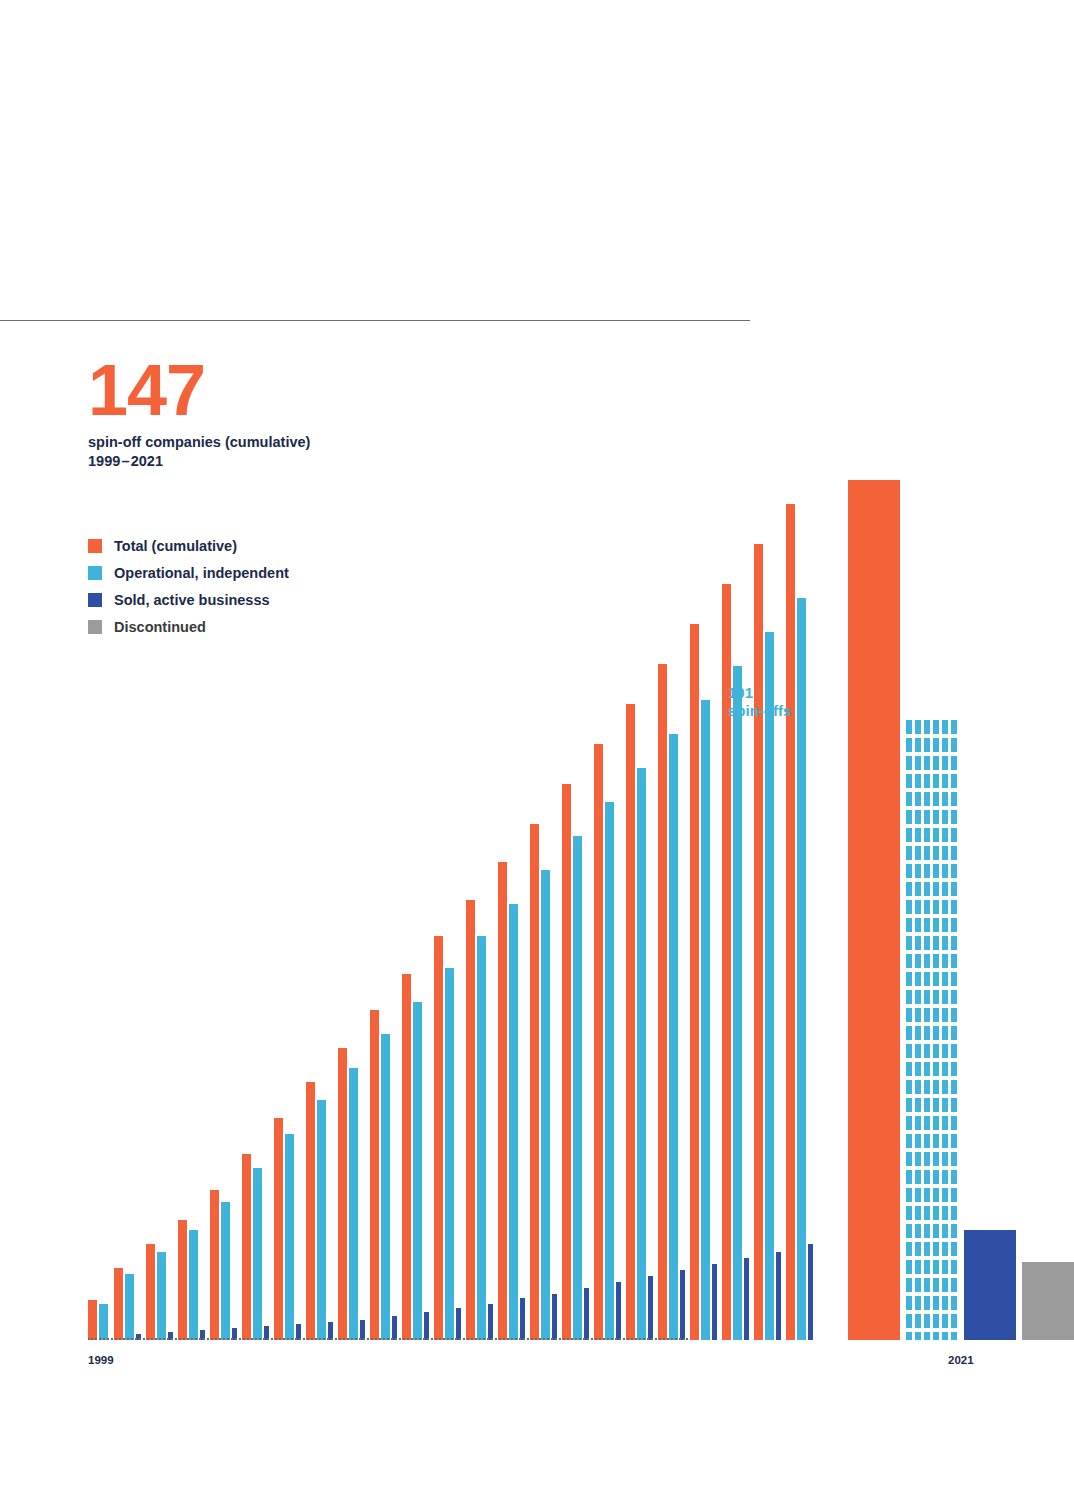147
spin-off companies (cumulative)
1999 – 2021
Total (cumulative)
Operational, independent
Sold, active businesss
Discontinued
101
spin-offs
1999
2021